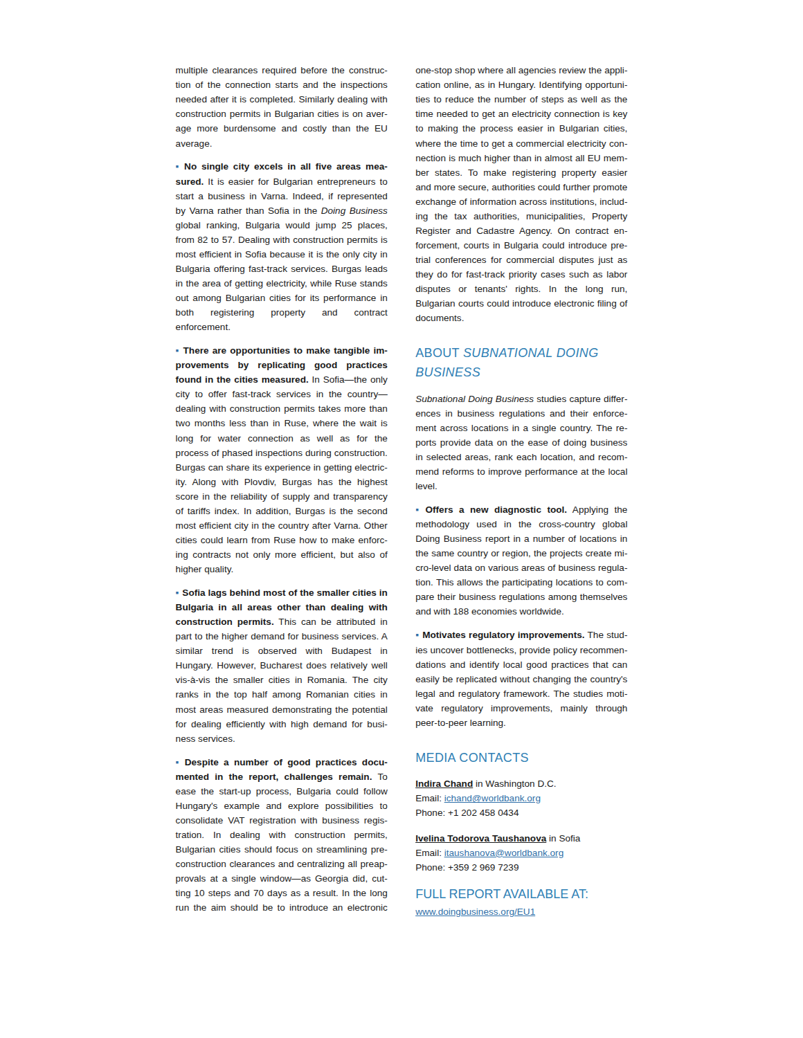multiple clearances required before the construction of the connection starts and the inspections needed after it is completed. Similarly dealing with construction permits in Bulgarian cities is on average more burdensome and costly than the EU average.
▪No single city excels in all five areas measured. It is easier for Bulgarian entrepreneurs to start a business in Varna. Indeed, if represented by Varna rather than Sofia in the Doing Business global ranking, Bulgaria would jump 25 places, from 82 to 57. Dealing with construction permits is most efficient in Sofia because it is the only city in Bulgaria offering fast-track services. Burgas leads in the area of getting electricity, while Ruse stands out among Bulgarian cities for its performance in both registering property and contract enforcement.
▪There are opportunities to make tangible improvements by replicating good practices found in the cities measured. In Sofia—the only city to offer fast-track services in the country—dealing with construction permits takes more than two months less than in Ruse, where the wait is long for water connection as well as for the process of phased inspections during construction. Burgas can share its experience in getting electricity. Along with Plovdiv, Burgas has the highest score in the reliability of supply and transparency of tariffs index. In addition, Burgas is the second most efficient city in the country after Varna. Other cities could learn from Ruse how to make enforcing contracts not only more efficient, but also of higher quality.
▪Sofia lags behind most of the smaller cities in Bulgaria in all areas other than dealing with construction permits. This can be attributed in part to the higher demand for business services. A similar trend is observed with Budapest in Hungary. However, Bucharest does relatively well vis-à-vis the smaller cities in Romania. The city ranks in the top half among Romanian cities in most areas measured demonstrating the potential for dealing efficiently with high demand for business services.
▪Despite a number of good practices documented in the report, challenges remain. To ease the start-up process, Bulgaria could follow Hungary's example and explore possibilities to consolidate VAT registration with business registration. In dealing with construction permits, Bulgarian cities should focus on streamlining preconstruction clearances and centralizing all preapprovals at a single window—as Georgia did, cutting 10 steps and 70 days as a result. In the long run the aim should be to introduce an electronic one-stop shop where all agencies review the application online, as in Hungary. Identifying opportunities to reduce the number of steps as well as the time needed to get an electricity connection is key to making the process easier in Bulgarian cities, where the time to get a commercial electricity connection is much higher than in almost all EU member states. To make registering property easier and more secure, authorities could further promote exchange of information across institutions, including the tax authorities, municipalities, Property Register and Cadastre Agency. On contract enforcement, courts in Bulgaria could introduce pre-trial conferences for commercial disputes just as they do for fast-track priority cases such as labor disputes or tenants' rights. In the long run, Bulgarian courts could introduce electronic filing of documents.
ABOUT SUBNATIONAL DOING BUSINESS
Subnational Doing Business studies capture differences in business regulations and their enforcement across locations in a single country. The reports provide data on the ease of doing business in selected areas, rank each location, and recommend reforms to improve performance at the local level.
▪Offers a new diagnostic tool. Applying the methodology used in the cross-country global Doing Business report in a number of locations in the same country or region, the projects create micro-level data on various areas of business regulation. This allows the participating locations to compare their business regulations among themselves and with 188 economies worldwide.
▪Motivates regulatory improvements. The studies uncover bottlenecks, provide policy recommendations and identify local good practices that can easily be replicated without changing the country's legal and regulatory framework. The studies motivate regulatory improvements, mainly through peer-to-peer learning.
MEDIA CONTACTS
Indira Chand in Washington D.C.
Email: ichand@worldbank.org
Phone: +1 202 458 0434
Ivelina Todorova Taushanova in Sofia
Email: itaushanova@worldbank.org
Phone: +359 2 969 7239
FULL REPORT AVAILABLE AT:
www.doingbusiness.org/EU1